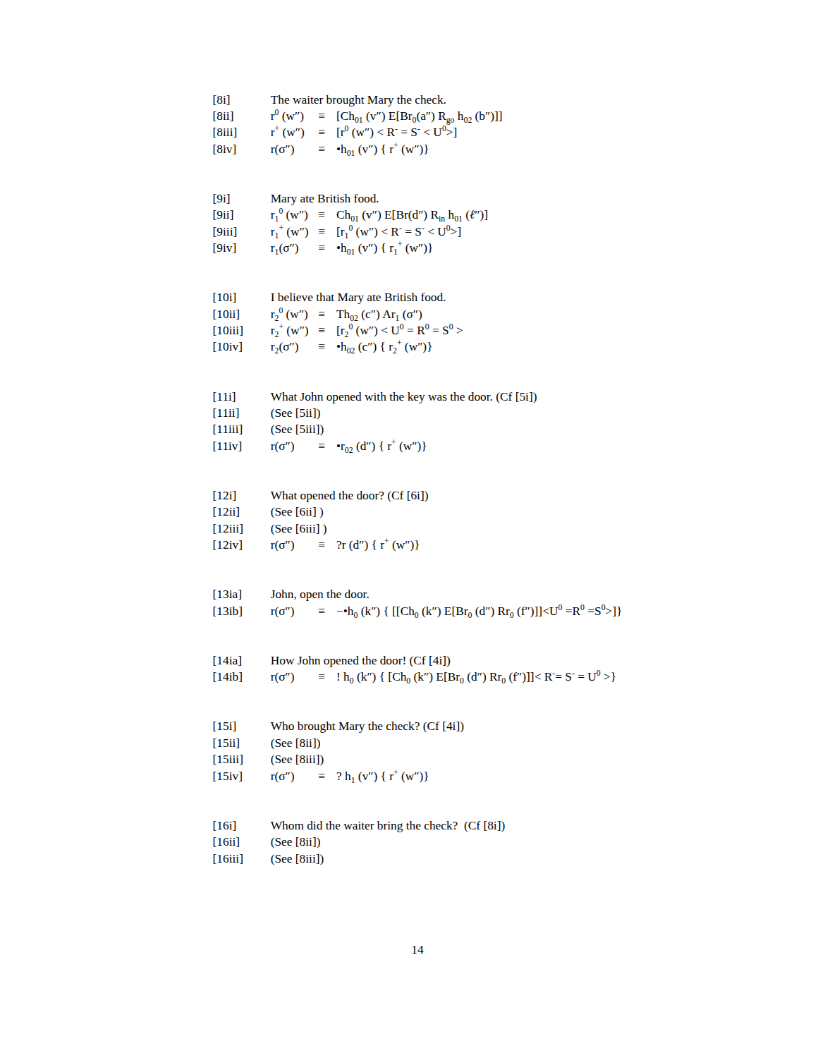| [8i] | The waiter brought Mary the check. |
| [8ii] | r 0 (w″) | ≡ | [Ch 01 (v″) E[Br 0 (a″) R go h 02 (b″)]] |
| [8iii] | r + (w″) | ≡ | [r 0 (w″) < R - = S - < U 0 >] |
| [8iv] | r(σ″) | ≡ | •h 01 (v″) { r + (w″)} |
| [9i] | Mary ate British food. |
| [9ii] | r 1 0 (w″) | ≡ | Ch 01 (v″) E[Br(d″) R in h 01 ( ℓ ″)] |
| [9iii] | r 1 + (w″) | ≡ | [r 1 0 (w″) < R - = S - < U 0 >] |
| [9iv] | r 1 (σ″) | ≡ | •h 01 (v″) { r 1 + (w″)} |
| [10i] | I believe that Mary ate British food. |
| [10ii] | r 2 0 (w″) | ≡ | Th 02 (c″) Ar 1 (σ″) |
| [10iii] | r 2 + (w″) | ≡ | [r 2 0 (w″) < U 0 = R 0 = S 0 > |
| [10iv] | r 2 (σ″) | ≡ | •h 02 (c″) { r 2 + (w″)} |
| [11i] | What John opened with the key was the door. (Cf [5i]) |
| [11ii] | (See [5ii]) |
| [11iii] | (See [5iii]) |
| [11iv] | r(σ″) | ≡ | •r 02 (d″) { r + (w″)} |
| [12i] | What opened the door? (Cf [6i]) |
| [12ii] | (See [6ii] ) |
| [12iii] | (See [6iii] ) |
| [12iv] | r(σ″) | ≡ | ?r (d″) { r + (w″)} |
| [13ia] | John, open the door. |
| [13ib] | r(σ″) | ≡ | −•h 0 (k″) { [[Ch 0 (k″) E[Br 0 (d″) Rr 0 (f″)]]<U 0 =R 0 =S 0 >]} |
| [14ia] | How John opened the door! (Cf [4i]) |
| [14ib] | r(σ″) | ≡ | ! h 0 (k″) { [Ch 0 (k″) E[Br 0 (d″) Rr 0 (f″)]]< R - = S - = U 0 >} |
| [15i] | Who brought Mary the check? (Cf [4i]) |
| [15ii] | (See [8ii]) |
| [15iii] | (See [8iii]) |
| [15iv] | r(σ″) | ≡ | ? h 1 (v″) { r + (w″)} |
| [16i] | Whom did the waiter bring the check? (Cf [8i]) |
| [16ii] | (See [8ii]) |
| [16iii] | (See [8iii]) |
14